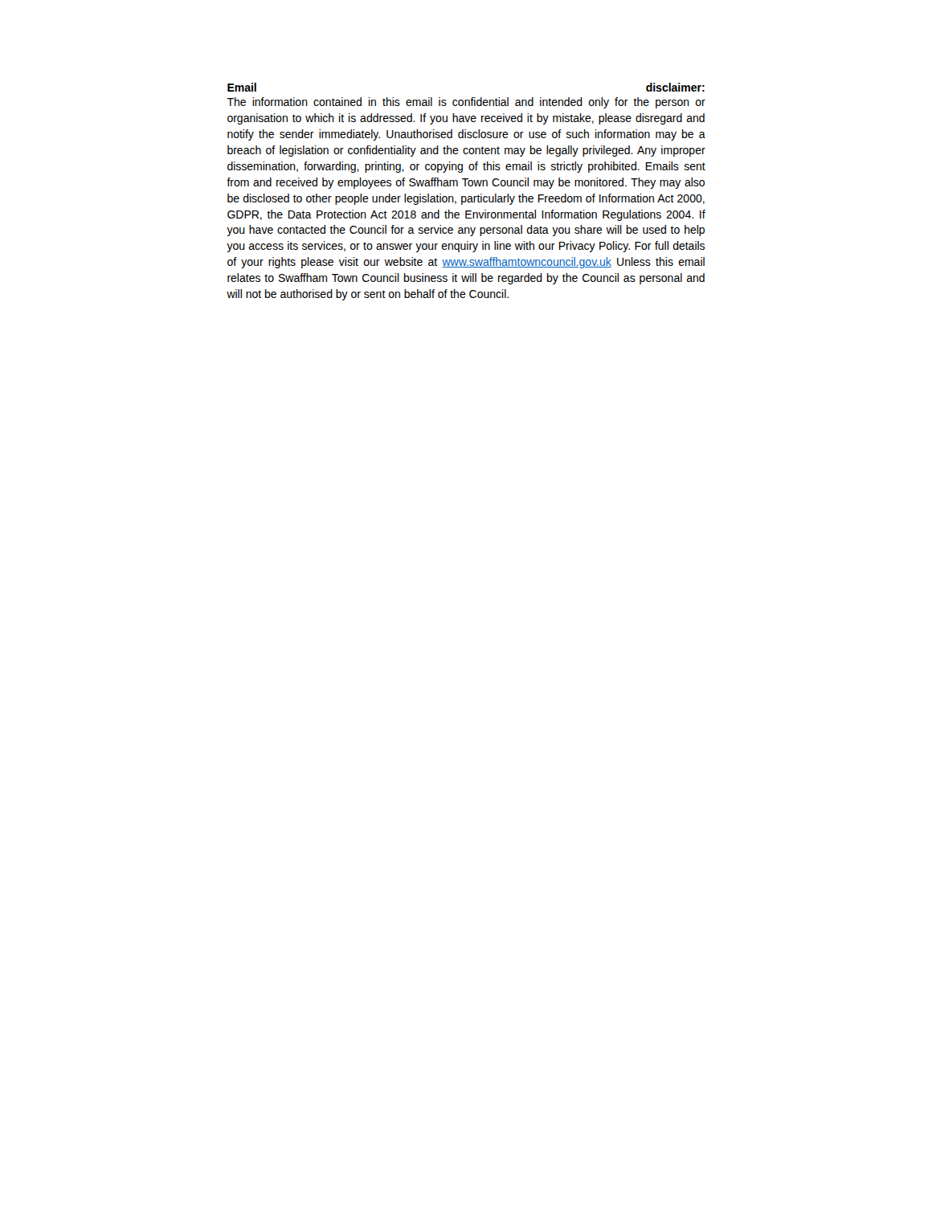Email disclaimer:
The information contained in this email is confidential and intended only for the person or organisation to which it is addressed. If you have received it by mistake, please disregard and notify the sender immediately. Unauthorised disclosure or use of such information may be a breach of legislation or confidentiality and the content may be legally privileged. Any improper dissemination, forwarding, printing, or copying of this email is strictly prohibited. Emails sent from and received by employees of Swaffham Town Council may be monitored. They may also be disclosed to other people under legislation, particularly the Freedom of Information Act 2000, GDPR, the Data Protection Act 2018 and the Environmental Information Regulations 2004. If you have contacted the Council for a service any personal data you share will be used to help you access its services, or to answer your enquiry in line with our Privacy Policy. For full details of your rights please visit our website at www.swaffhamtowncouncil.gov.uk Unless this email relates to Swaffham Town Council business it will be regarded by the Council as personal and will not be authorised by or sent on behalf of the Council.